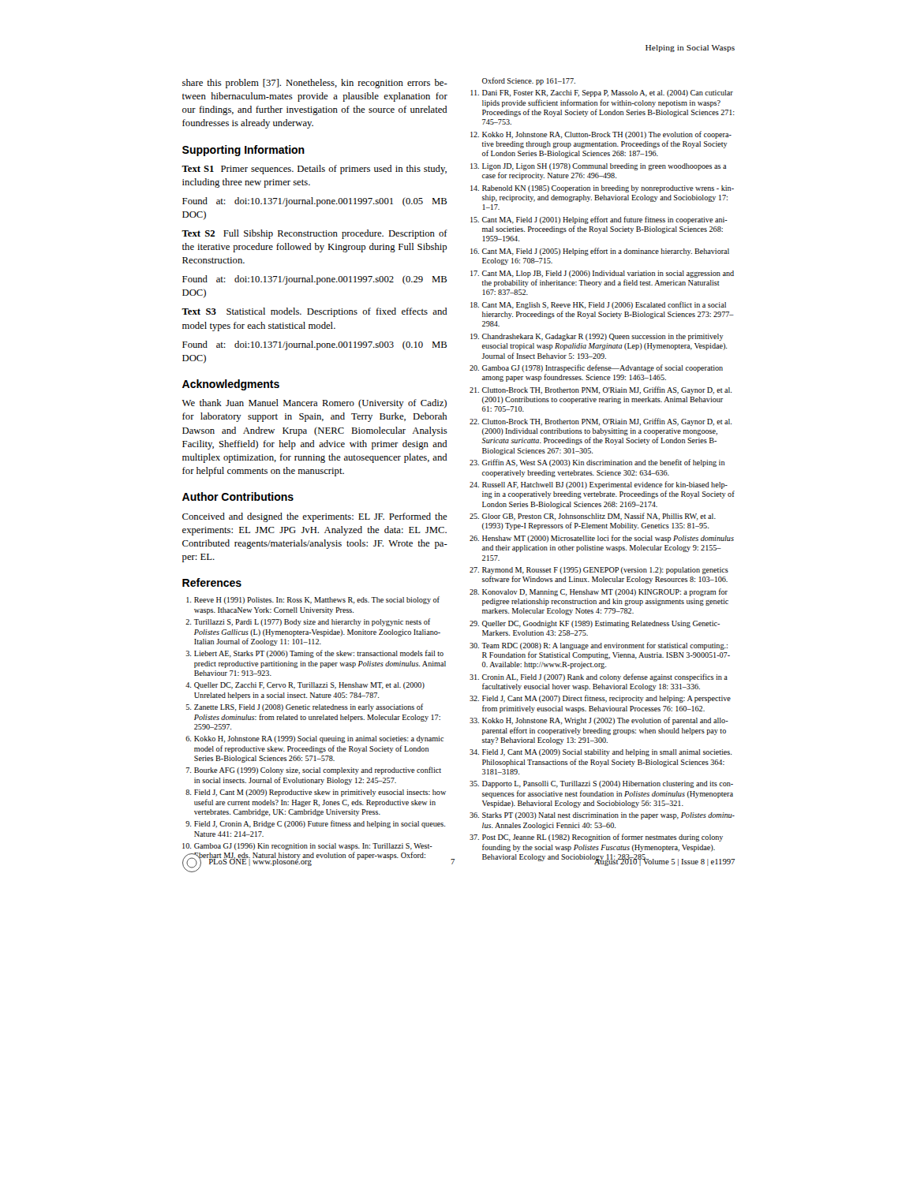Helping in Social Wasps
share this problem [37]. Nonetheless, kin recognition errors between hibernaculum-mates provide a plausible explanation for our findings, and further investigation of the source of unrelated foundresses is already underway.
Supporting Information
Text S1 Primer sequences. Details of primers used in this study, including three new primer sets.
Found at: doi:10.1371/journal.pone.0011997.s001 (0.05 MB DOC)
Text S2 Full Sibship Reconstruction procedure. Description of the iterative procedure followed by Kingroup during Full Sibship Reconstruction.
Found at: doi:10.1371/journal.pone.0011997.s002 (0.29 MB DOC)
Text S3 Statistical models. Descriptions of fixed effects and model types for each statistical model.
Found at: doi:10.1371/journal.pone.0011997.s003 (0.10 MB DOC)
Acknowledgments
We thank Juan Manuel Mancera Romero (University of Cadiz) for laboratory support in Spain, and Terry Burke, Deborah Dawson and Andrew Krupa (NERC Biomolecular Analysis Facility, Sheffield) for help and advice with primer design and multiplex optimization, for running the autosequencer plates, and for helpful comments on the manuscript.
Author Contributions
Conceived and designed the experiments: EL JF. Performed the experiments: EL JMC JPG JvH. Analyzed the data: EL JMC. Contributed reagents/materials/analysis tools: JF. Wrote the paper: EL.
References
Reeve H (1991) Polistes. In: Ross K, Matthews R, eds. The social biology of wasps. IthacaNew York: Cornell University Press.
Turillazzi S, Pardi L (1977) Body size and hierarchy in polygynic nests of Polistes Gallicus (L) (Hymenoptera-Vespidae). Monitore Zoologico Italiano-Italian Journal of Zoology 11: 101–112.
Liebert AE, Starks PT (2006) Taming of the skew: transactional models fail to predict reproductive partitioning in the paper wasp Polistes dominulus. Animal Behaviour 71: 913–923.
Queller DC, Zacchi F, Cervo R, Turillazzi S, Henshaw MT, et al. (2000) Unrelated helpers in a social insect. Nature 405: 784–787.
Zanette LRS, Field J (2008) Genetic relatedness in early associations of Polistes dominulus: from related to unrelated helpers. Molecular Ecology 17: 2590–2597.
Kokko H, Johnstone RA (1999) Social queuing in animal societies: a dynamic model of reproductive skew. Proceedings of the Royal Society of London Series B-Biological Sciences 266: 571–578.
Bourke AFG (1999) Colony size, social complexity and reproductive conflict in social insects. Journal of Evolutionary Biology 12: 245–257.
Field J, Cant M (2009) Reproductive skew in primitively eusocial insects: how useful are current models? In: Hager R, Jones C, eds. Reproductive skew in vertebrates. Cambridge, UK: Cambridge University Press.
Field J, Cronin A, Bridge C (2006) Future fitness and helping in social queues. Nature 441: 214–217.
Gamboa GJ (1996) Kin recognition in social wasps. In: Turillazzi S, West-Eberhart MJ, eds. Natural history and evolution of paper-wasps. Oxford: Oxford Science. pp 161–177.
Dani FR, Foster KR, Zacchi F, Seppa P, Massolo A, et al. (2004) Can cuticular lipids provide sufficient information for within-colony nepotism in wasps? Proceedings of the Royal Society of London Series B-Biological Sciences 271: 745–753.
Kokko H, Johnstone RA, Clutton-Brock TH (2001) The evolution of cooperative breeding through group augmentation. Proceedings of the Royal Society of London Series B-Biological Sciences 268: 187–196.
Ligon JD, Ligon SH (1978) Communal breeding in green woodhoopoes as a case for reciprocity. Nature 276: 496–498.
Rabenold KN (1985) Cooperation in breeding by nonreproductive wrens - kinship, reciprocity, and demography. Behavioral Ecology and Sociobiology 17: 1–17.
Cant MA, Field J (2001) Helping effort and future fitness in cooperative animal societies. Proceedings of the Royal Society B-Biological Sciences 268: 1959–1964.
Cant MA, Field J (2005) Helping effort in a dominance hierarchy. Behavioral Ecology 16: 708–715.
Cant MA, Llop JB, Field J (2006) Individual variation in social aggression and the probability of inheritance: Theory and a field test. American Naturalist 167: 837–852.
Cant MA, English S, Reeve HK, Field J (2006) Escalated conflict in a social hierarchy. Proceedings of the Royal Society B-Biological Sciences 273: 2977–2984.
Chandrashekara K, Gadagkar R (1992) Queen succession in the primitively eusocial tropical wasp Ropalidia Marginata (Lep) (Hymenoptera, Vespidae). Journal of Insect Behavior 5: 193–209.
Gamboa GJ (1978) Intraspecific defense—Advantage of social cooperation among paper wasp foundresses. Science 199: 1463–1465.
Clutton-Brock TH, Brotherton PNM, O'Riain MJ, Griffin AS, Gaynor D, et al. (2001) Contributions to cooperative rearing in meerkats. Animal Behaviour 61: 705–710.
Clutton-Brock TH, Brotherton PNM, O'Riain MJ, Griffin AS, Gaynor D, et al. (2000) Individual contributions to babysitting in a cooperative mongoose, Suricata suricatta. Proceedings of the Royal Society of London Series B-Biological Sciences 267: 301–305.
Griffin AS, West SA (2003) Kin discrimination and the benefit of helping in cooperatively breeding vertebrates. Science 302: 634–636.
Russell AF, Hatchwell BJ (2001) Experimental evidence for kin-biased helping in a cooperatively breeding vertebrate. Proceedings of the Royal Society of London Series B-Biological Sciences 268: 2169–2174.
Gloor GB, Preston CR, Johnsonschlitz DM, Nassif NA, Phillis RW, et al. (1993) Type-I Repressors of P-Element Mobility. Genetics 135: 81–95.
Henshaw MT (2000) Microsatellite loci for the social wasp Polistes dominulus and their application in other polistine wasps. Molecular Ecology 9: 2155–2157.
Raymond M, Rousset F (1995) GENEPOP (version 1.2): population genetics software for Windows and Linux. Molecular Ecology Resources 8: 103–106.
Konovalov D, Manning C, Henshaw MT (2004) KINGROUP: a program for pedigree relationship reconstruction and kin group assignments using genetic markers. Molecular Ecology Notes 4: 779–782.
Queller DC, Goodnight KF (1989) Estimating Relatedness Using Genetic-Markers. Evolution 43: 258–275.
Team RDC (2008) R: A language and environment for statistical computing.: R Foundation for Statistical Computing, Vienna, Austria. ISBN 3-900051-07-0. Available: http://www.R-project.org.
Cronin AL, Field J (2007) Rank and colony defense against conspecifics in a facultatively eusocial hover wasp. Behavioral Ecology 18: 331–336.
Field J, Cant MA (2007) Direct fitness, reciprocity and helping: A perspective from primitively eusocial wasps. Behavioural Processes 76: 160–162.
Kokko H, Johnstone RA, Wright J (2002) The evolution of parental and alloparental effort in cooperatively breeding groups: when should helpers pay to stay? Behavioral Ecology 13: 291–300.
Field J, Cant MA (2009) Social stability and helping in small animal societies. Philosophical Transactions of the Royal Society B-Biological Sciences 364: 3181–3189.
Dapporto L, Pansolli C, Turillazzi S (2004) Hibernation clustering and its consequences for associative nest foundation in Polistes dominulus (Hymenoptera Vespidae). Behavioral Ecology and Sociobiology 56: 315–321.
Starks PT (2003) Natal nest discrimination in the paper wasp, Polistes dominulus. Annales Zoologici Fennici 40: 53–60.
Post DC, Jeanne RL (1982) Recognition of former nestmates during colony founding by the social wasp Polistes Fuscatus (Hymenoptera, Vespidae). Behavioral Ecology and Sociobiology 11: 283–285.
PLoS ONE | www.plosone.org
7
August 2010 | Volume 5 | Issue 8 | e11997